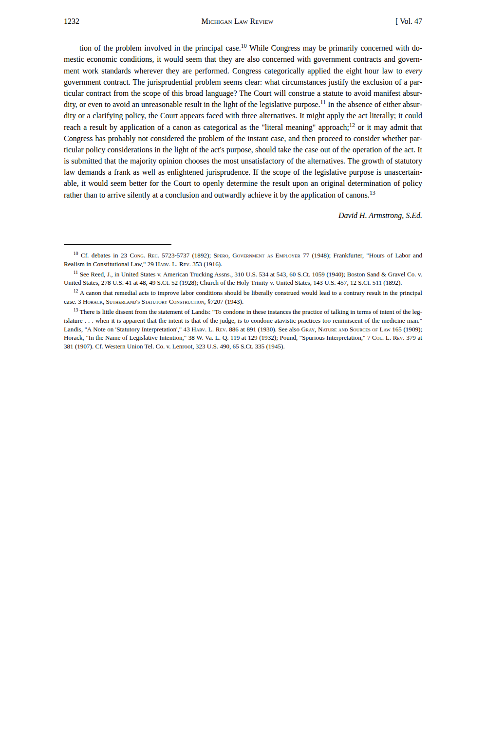1232 Michigan Law Review [ Vol. 47
tion of the problem involved in the principal case.10 While Congress may be primarily concerned with domestic economic conditions, it would seem that they are also concerned with government contracts and government work standards wherever they are performed. Congress categorically applied the eight hour law to every government contract. The jurisprudential problem seems clear: what circumstances justify the exclusion of a particular contract from the scope of this broad language? The Court will construe a statute to avoid manifest absurdity, or even to avoid an unreasonable result in the light of the legislative purpose.11 In the absence of either absurdity or a clarifying policy, the Court appears faced with three alternatives. It might apply the act literally; it could reach a result by application of a canon as categorical as the "literal meaning" approach;12 or it may admit that Congress has probably not considered the problem of the instant case, and then proceed to consider whether particular policy considerations in the light of the act's purpose, should take the case out of the operation of the act. It is submitted that the majority opinion chooses the most unsatisfactory of the alternatives. The growth of statutory law demands a frank as well as enlightened jurisprudence. If the scope of the legislative purpose is unascertainable, it would seem better for the Court to openly determine the result upon an original determination of policy rather than to arrive silently at a conclusion and outwardly achieve it by the application of canons.13
David H. Armstrong, S.Ed.
10 Cf. debates in 23 Cong. Rec. 5723-5737 (1892); Spero, Government as Employer 77 (1948); Frankfurter, "Hours of Labor and Realism in Constitutional Law," 29 Harv. L. Rev. 353 (1916).
11 See Reed, J., in United States v. American Trucking Assns., 310 U.S. 534 at 543, 60 S.Ct. 1059 (1940); Boston Sand & Gravel Co. v. United States, 278 U.S. 41 at 48, 49 S.Ct. 52 (1928); Church of the Holy Trinity v. United States, 143 U.S. 457, 12 S.Ct. 511 (1892).
12 A canon that remedial acts to improve labor conditions should be liberally construed would lead to a contrary result in the principal case. 3 Horack, Sutherland's Statutory Construction, §7207 (1943).
13 There is little dissent from the statement of Landis: "To condone in these instances the practice of talking in terms of intent of the legislature . . . when it is apparent that the intent is that of the judge, is to condone atavistic practices too reminiscent of the medicine man." Landis, "A Note on 'Statutory Interpretation'," 43 Harv. L. Rev. 886 at 891 (1930). See also Gray, Nature and Sources of Law 165 (1909); Horack, "In the Name of Legislative Intention," 38 W. Va. L. Q. 119 at 129 (1932); Pound, "Spurious Interpretation," 7 Col. L. Rev. 379 at 381 (1907). Cf. Western Union Tel. Co. v. Lenroot, 323 U.S. 490, 65 S.Ct. 335 (1945).